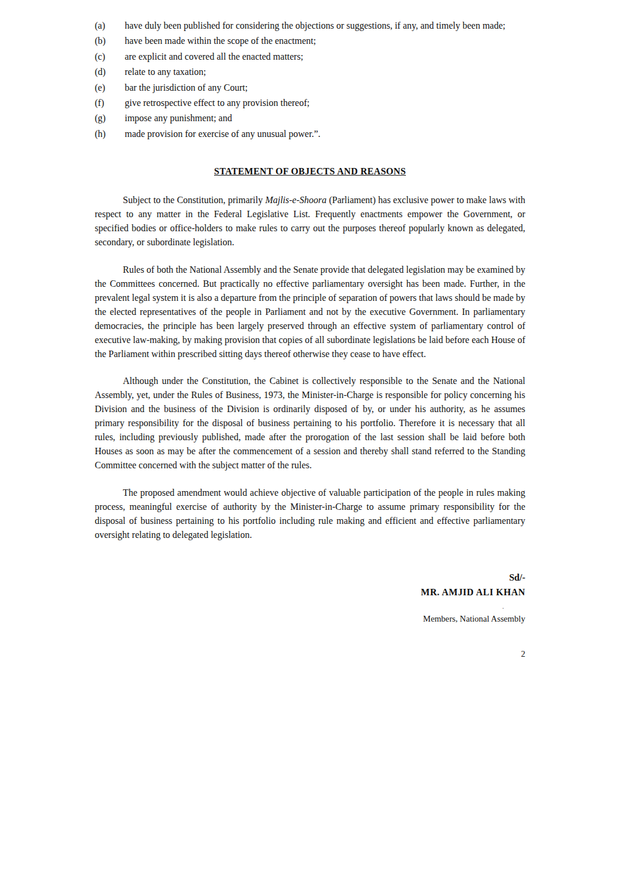(a) have duly been published for considering the objections or suggestions, if any, and timely been made;
(b) have been made within the scope of the enactment;
(c) are explicit and covered all the enacted matters;
(d) relate to any taxation;
(e) bar the jurisdiction of any Court;
(f) give retrospective effect to any provision thereof;
(g) impose any punishment; and
(h) made provision for exercise of any unusual power.”.
STATEMENT OF OBJECTS AND REASONS
Subject to the Constitution, primarily Majlis-e-Shoora (Parliament) has exclusive power to make laws with respect to any matter in the Federal Legislative List. Frequently enactments empower the Government, or specified bodies or office-holders to make rules to carry out the purposes thereof popularly known as delegated, secondary, or subordinate legislation.
Rules of both the National Assembly and the Senate provide that delegated legislation may be examined by the Committees concerned. But practically no effective parliamentary oversight has been made. Further, in the prevalent legal system it is also a departure from the principle of separation of powers that laws should be made by the elected representatives of the people in Parliament and not by the executive Government. In parliamentary democracies, the principle has been largely preserved through an effective system of parliamentary control of executive law-making, by making provision that copies of all subordinate legislations be laid before each House of the Parliament within prescribed sitting days thereof otherwise they cease to have effect.
Although under the Constitution, the Cabinet is collectively responsible to the Senate and the National Assembly, yet, under the Rules of Business, 1973, the Minister-in-Charge is responsible for policy concerning his Division and the business of the Division is ordinarily disposed of by, or under his authority, as he assumes primary responsibility for the disposal of business pertaining to his portfolio. Therefore it is necessary that all rules, including previously published, made after the prorogation of the last session shall be laid before both Houses as soon as may be after the commencement of a session and thereby shall stand referred to the Standing Committee concerned with the subject matter of the rules.
The proposed amendment would achieve objective of valuable participation of the people in rules making process, meaningful exercise of authority by the Minister-in-Charge to assume primary responsibility for the disposal of business pertaining to his portfolio including rule making and efficient and effective parliamentary oversight relating to delegated legislation.
Sd/-
MR. AMJID ALI KHAN
.
Members, National Assembly
2